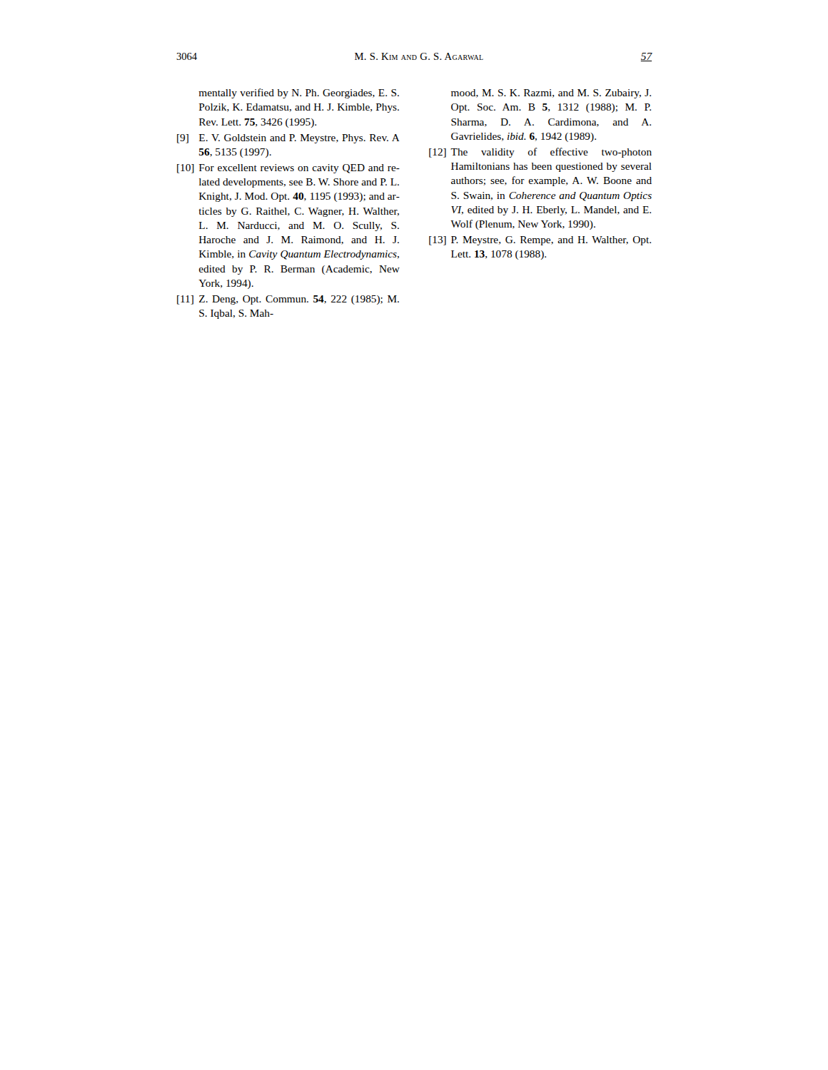3064 M. S. Kim and G. S. Agarwal 57
mentally verified by N. Ph. Georgiades, E. S. Polzik, K. Edamatsu, and H. J. Kimble, Phys. Rev. Lett. 75, 3426 (1995).
[9] E. V. Goldstein and P. Meystre, Phys. Rev. A 56, 5135 (1997).
[10] For excellent reviews on cavity QED and related developments, see B. W. Shore and P. L. Knight, J. Mod. Opt. 40, 1195 (1993); and articles by G. Raithel, C. Wagner, H. Walther, L. M. Narducci, and M. O. Scully, S. Haroche and J. M. Raimond, and H. J. Kimble, in Cavity Quantum Electrodynamics, edited by P. R. Berman (Academic, New York, 1994).
[11] Z. Deng, Opt. Commun. 54, 222 (1985); M. S. Iqbal, S. Mah-
mood, M. S. K. Razmi, and M. S. Zubairy, J. Opt. Soc. Am. B 5, 1312 (1988); M. P. Sharma, D. A. Cardimona, and A. Gavrielides, ibid. 6, 1942 (1989).
[12] The validity of effective two-photon Hamiltonians has been questioned by several authors; see, for example, A. W. Boone and S. Swain, in Coherence and Quantum Optics VI, edited by J. H. Eberly, L. Mandel, and E. Wolf (Plenum, New York, 1990).
[13] P. Meystre, G. Rempe, and H. Walther, Opt. Lett. 13, 1078 (1988).